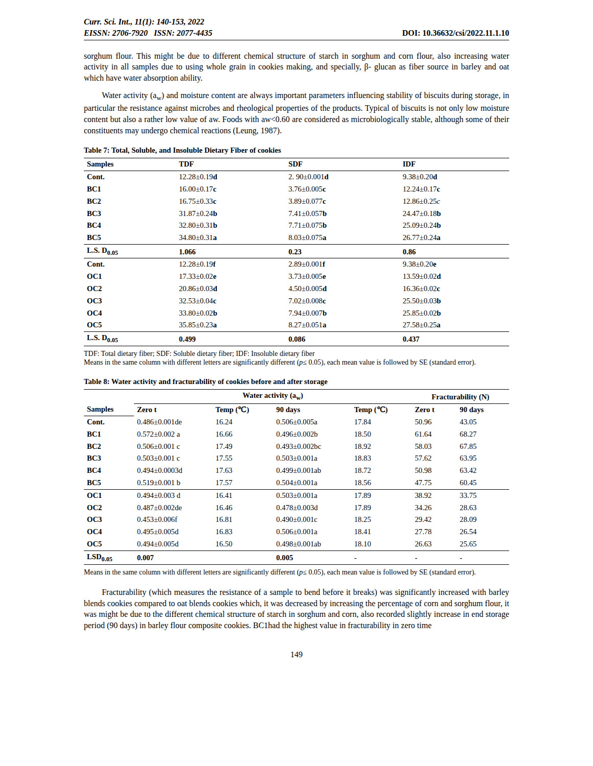Curr. Sci. Int., 11(1): 140-153, 2022
EISSN: 2706-7920 ISSN: 2077-4435 DOI: 10.36632/csi/2022.11.1.10
sorghum flour. This might be due to different chemical structure of starch in sorghum and corn flour, also increasing water activity in all samples due to using whole grain in cookies making, and specially, β- glucan as fiber source in barley and oat which have water absorption ability.
Water activity (aw) and moisture content are always important parameters influencing stability of biscuits during storage, in particular the resistance against microbes and rheological properties of the products. Typical of biscuits is not only low moisture content but also a rather low value of aw. Foods with aw<0.60 are considered as microbiologically stable, although some of their constituents may undergo chemical reactions (Leung, 1987).
Table 7: Total, Soluble, and Insoluble Dietary Fiber of cookies
| Samples | TDF | SDF | IDF |
| --- | --- | --- | --- |
| Cont. | 12.28±0.19 d | 2. 90±0.001 d | 9.38±0.20 d |
| BC1 | 16.00±0.17 c | 3.76±0.005 c | 12.24±0.17 c |
| BC2 | 16.75±0.33 c | 3.89±0.077 c | 12.86±0.25 c |
| BC3 | 31.87±0.24 b | 7.41±0.057 b | 24.47±0.18 b |
| BC4 | 32.80±0.31 b | 7.71±0.075 b | 25.09±0.24 b |
| BC5 | 34.80±0.31 a | 8.03±0.075 a | 26.77±0.24 a |
| L.S. D 0.05 | 1.066 | 0.23 | 0.86 |
| Cont. | 12.28±0.19 f | 2.89±0.001 f | 9.38±0.20 e |
| OC1 | 17.33±0.02 e | 3.73±0.005 e | 13.59±0.02 d |
| OC2 | 20.86±0.03 d | 4.50±0.005 d | 16.36±0.02 c |
| OC3 | 32.53±0.04 c | 7.02±0.008 c | 25.50±0.03 b |
| OC4 | 33.80±0.02 b | 7.94±0.007 b | 25.85±0.02 b |
| OC5 | 35.85±0.23 a | 8.27±0.051 a | 27.58±0.25 a |
| L.S. D 0.05 | 0.499 | 0.086 | 0.437 |
TDF: Total dietary fiber; SDF: Soluble dietary fiber; IDF: Insoluble dietary fiber
Means in the same column with different letters are significantly different (p≤ 0.05), each mean value is followed by SE (standard error).
Table 8: Water activity and fracturability of cookies before and after storage
| Samples | Water activity (a w ) | Fracturability (N) |
| --- | --- | --- |
| Zero t | Temp (℃) | 90 days | Temp (℃) | Zero t | 90 days |
| Cont. | 0.486±0.001de | 16.24 | 0.506±0.005a | 17.84 | 50.96 | 43.05 |
| BC1 | 0.572±0.002 a | 16.66 | 0.496±0.002b | 18.50 | 61.64 | 68.27 |
| BC2 | 0.506±0.001 c | 17.49 | 0.493±0.002bc | 18.92 | 58.03 | 67.85 |
| BC3 | 0.503±0.001 c | 17.55 | 0.503±0.001a | 18.83 | 57.62 | 63.95 |
| BC4 | 0.494±0.0003d | 17.63 | 0.499±0.001ab | 18.72 | 50.98 | 63.42 |
| BC5 | 0.519±0.001 b | 17.57 | 0.504±0.001a | 18.56 | 47.75 | 60.45 |
| OC1 | 0.494±0.003 d | 16.41 | 0.503±0.001a | 17.89 | 38.92 | 33.75 |
| OC2 | 0.487±0.002de | 16.46 | 0.478±0.003d | 17.89 | 34.26 | 28.63 |
| OC3 | 0.453±0.006f | 16.81 | 0.490±0.001c | 18.25 | 29.42 | 28.09 |
| OC4 | 0.495±0.005d | 16.83 | 0.506±0.001a | 18.41 | 27.78 | 26.54 |
| OC5 | 0.494±0.005d | 16.50 | 0.498±0.001ab | 18.10 | 26.63 | 25.65 |
| LSD 0.05 | 0.007 | | 0.005 | - | - | - |
Means in the same column with different letters are significantly different (p≤ 0.05), each mean value is followed by SE (standard error).
Fracturability (which measures the resistance of a sample to bend before it breaks) was significantly increased with barley blends cookies compared to oat blends cookies which, it was decreased by increasing the percentage of corn and sorghum flour, it was might be due to the different chemical structure of starch in sorghum and corn, also recorded slightly increase in end storage period (90 days) in barley flour composite cookies. BC1had the highest value in fracturability in zero time
149